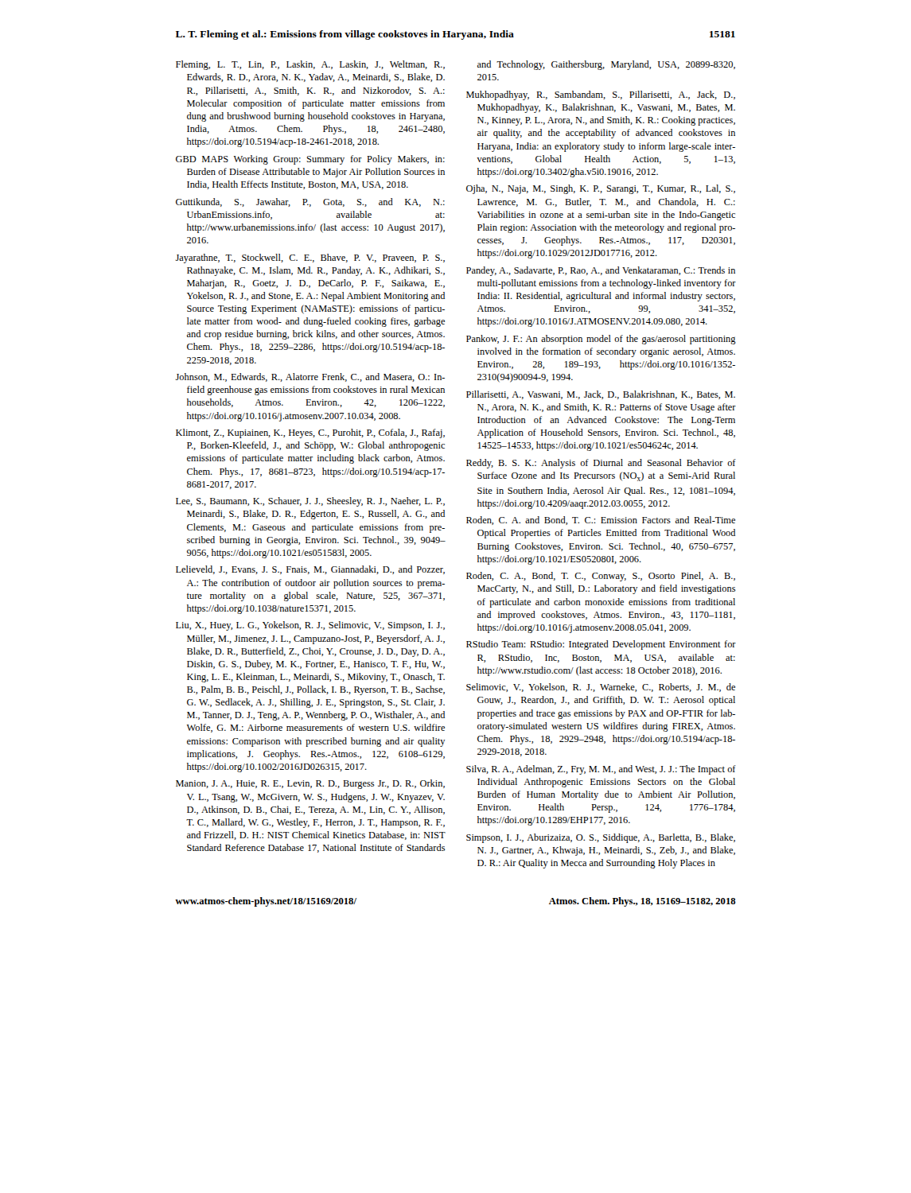L. T. Fleming et al.: Emissions from village cookstoves in Haryana, India
15181
Fleming, L. T., Lin, P., Laskin, A., Laskin, J., Weltman, R., Edwards, R. D., Arora, N. K., Yadav, A., Meinardi, S., Blake, D. R., Pillarisetti, A., Smith, K. R., and Nizkorodov, S. A.: Molecular composition of particulate matter emissions from dung and brushwood burning household cookstoves in Haryana, India, Atmos. Chem. Phys., 18, 2461–2480, https://doi.org/10.5194/acp-18-2461-2018, 2018.
GBD MAPS Working Group: Summary for Policy Makers, in: Burden of Disease Attributable to Major Air Pollution Sources in India, Health Effects Institute, Boston, MA, USA, 2018.
Guttikunda, S., Jawahar, P., Gota, S., and KA, N.: UrbanEmissions.info, available at: http://www.urbanemissions.info/ (last access: 10 August 2017), 2016.
Jayarathne, T., Stockwell, C. E., Bhave, P. V., Praveen, P. S., Rathnayake, C. M., Islam, Md. R., Panday, A. K., Adhikari, S., Maharjan, R., Goetz, J. D., DeCarlo, P. F., Saikawa, E., Yokelson, R. J., and Stone, E. A.: Nepal Ambient Monitoring and Source Testing Experiment (NAMaSTE): emissions of particulate matter from wood- and dung-fueled cooking fires, garbage and crop residue burning, brick kilns, and other sources, Atmos. Chem. Phys., 18, 2259–2286, https://doi.org/10.5194/acp-18-2259-2018, 2018.
Johnson, M., Edwards, R., Alatorre Frenk, C., and Masera, O.: In-field greenhouse gas emissions from cookstoves in rural Mexican households, Atmos. Environ., 42, 1206–1222, https://doi.org/10.1016/j.atmosenv.2007.10.034, 2008.
Klimont, Z., Kupiainen, K., Heyes, C., Purohit, P., Cofala, J., Rafaj, P., Borken-Kleefeld, J., and Schöpp, W.: Global anthropogenic emissions of particulate matter including black carbon, Atmos. Chem. Phys., 17, 8681–8723, https://doi.org/10.5194/acp-17-8681-2017, 2017.
Lee, S., Baumann, K., Schauer, J. J., Sheesley, R. J., Naeher, L. P., Meinardi, S., Blake, D. R., Edgerton, E. S., Russell, A. G., and Clements, M.: Gaseous and particulate emissions from prescribed burning in Georgia, Environ. Sci. Technol., 39, 9049–9056, https://doi.org/10.1021/es051583l, 2005.
Lelieveld, J., Evans, J. S., Fnais, M., Giannadaki, D., and Pozzer, A.: The contribution of outdoor air pollution sources to premature mortality on a global scale, Nature, 525, 367–371, https://doi.org/10.1038/nature15371, 2015.
Liu, X., Huey, L. G., Yokelson, R. J., Selimovic, V., Simpson, I. J., Müller, M., Jimenez, J. L., Campuzano-Jost, P., Beyersdorf, A. J., Blake, D. R., Butterfield, Z., Choi, Y., Crounse, J. D., Day, D. A., Diskin, G. S., Dubey, M. K., Fortner, E., Hanisco, T. F., Hu, W., King, L. E., Kleinman, L., Meinardi, S., Mikoviny, T., Onasch, T. B., Palm, B. B., Peischl, J., Pollack, I. B., Ryerson, T. B., Sachse, G. W., Sedlacek, A. J., Shilling, J. E., Springston, S., St. Clair, J. M., Tanner, D. J., Teng, A. P., Wennberg, P. O., Wisthaler, A., and Wolfe, G. M.: Airborne measurements of western U.S. wildfire emissions: Comparison with prescribed burning and air quality implications, J. Geophys. Res.-Atmos., 122, 6108–6129, https://doi.org/10.1002/2016JD026315, 2017.
Manion, J. A., Huie, R. E., Levin, R. D., Burgess Jr., D. R., Orkin, V. L., Tsang, W., McGivern, W. S., Hudgens, J. W., Knyazev, V. D., Atkinson, D. B., Chai, E., Tereza, A. M., Lin, C. Y., Allison, T. C., Mallard, W. G., Westley, F., Herron, J. T., Hampson, R. F., and Frizzell, D. H.: NIST Chemical Kinetics Database, in: NIST Standard Reference Database 17, National Institute of Standards and Technology, Gaithersburg, Maryland, USA, 20899-8320, 2015.
Mukhopadhyay, R., Sambandam, S., Pillarisetti, A., Jack, D., Mukhopadhyay, K., Balakrishnan, K., Vaswani, M., Bates, M. N., Kinney, P. L., Arora, N., and Smith, K. R.: Cooking practices, air quality, and the acceptability of advanced cookstoves in Haryana, India: an exploratory study to inform large-scale interventions, Global Health Action, 5, 1–13, https://doi.org/10.3402/gha.v5i0.19016, 2012.
Ojha, N., Naja, M., Singh, K. P., Sarangi, T., Kumar, R., Lal, S., Lawrence, M. G., Butler, T. M., and Chandola, H. C.: Variabilities in ozone at a semi-urban site in the Indo-Gangetic Plain region: Association with the meteorology and regional processes, J. Geophys. Res.-Atmos., 117, D20301, https://doi.org/10.1029/2012JD017716, 2012.
Pandey, A., Sadavarte, P., Rao, A., and Venkataraman, C.: Trends in multi-pollutant emissions from a technology-linked inventory for India: II. Residential, agricultural and informal industry sectors, Atmos. Environ., 99, 341–352, https://doi.org/10.1016/J.ATMOSENV.2014.09.080, 2014.
Pankow, J. F.: An absorption model of the gas/aerosol partitioning involved in the formation of secondary organic aerosol, Atmos. Environ., 28, 189–193, https://doi.org/10.1016/1352-2310(94)90094-9, 1994.
Pillarisetti, A., Vaswani, M., Jack, D., Balakrishnan, K., Bates, M. N., Arora, N. K., and Smith, K. R.: Patterns of Stove Usage after Introduction of an Advanced Cookstove: The Long-Term Application of Household Sensors, Environ. Sci. Technol., 48, 14525–14533, https://doi.org/10.1021/es504624c, 2014.
Reddy, B. S. K.: Analysis of Diurnal and Seasonal Behavior of Surface Ozone and Its Precursors (NOx) at a Semi-Arid Rural Site in Southern India, Aerosol Air Qual. Res., 12, 1081–1094, https://doi.org/10.4209/aaqr.2012.03.0055, 2012.
Roden, C. A. and Bond, T. C.: Emission Factors and Real-Time Optical Properties of Particles Emitted from Traditional Wood Burning Cookstoves, Environ. Sci. Technol., 40, 6750–6757, https://doi.org/10.1021/ES052080I, 2006.
Roden, C. A., Bond, T. C., Conway, S., Osorto Pinel, A. B., MacCarty, N., and Still, D.: Laboratory and field investigations of particulate and carbon monoxide emissions from traditional and improved cookstoves, Atmos. Environ., 43, 1170–1181, https://doi.org/10.1016/j.atmosenv.2008.05.041, 2009.
RStudio Team: RStudio: Integrated Development Environment for R, RStudio, Inc, Boston, MA, USA, available at: http://www.rstudio.com/ (last access: 18 October 2018), 2016.
Selimovic, V., Yokelson, R. J., Warneke, C., Roberts, J. M., de Gouw, J., Reardon, J., and Griffith, D. W. T.: Aerosol optical properties and trace gas emissions by PAX and OP-FTIR for laboratory-simulated western US wildfires during FIREX, Atmos. Chem. Phys., 18, 2929–2948, https://doi.org/10.5194/acp-18-2929-2018, 2018.
Silva, R. A., Adelman, Z., Fry, M. M., and West, J. J.: The Impact of Individual Anthropogenic Emissions Sectors on the Global Burden of Human Mortality due to Ambient Air Pollution, Environ. Health Persp., 124, 1776–1784, https://doi.org/10.1289/EHP177, 2016.
Simpson, I. J., Aburizaiza, O. S., Siddique, A., Barletta, B., Blake, N. J., Gartner, A., Khwaja, H., Meinardi, S., Zeb, J., and Blake, D. R.: Air Quality in Mecca and Surrounding Holy Places in
www.atmos-chem-phys.net/18/15169/2018/
Atmos. Chem. Phys., 18, 15169–15182, 2018